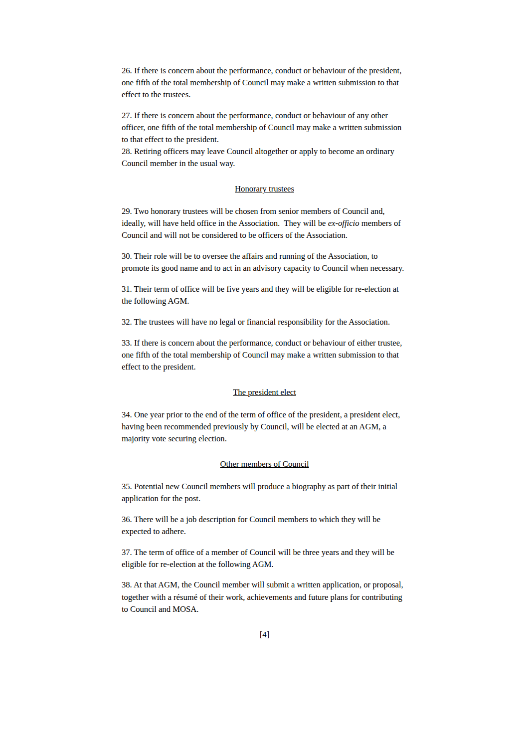26. If there is concern about the performance, conduct or behaviour of the president, one fifth of the total membership of Council may make a written submission to that effect to the trustees.
27. If there is concern about the performance, conduct or behaviour of any other officer, one fifth of the total membership of Council may make a written submission to that effect to the president.
28. Retiring officers may leave Council altogether or apply to become an ordinary Council member in the usual way.
Honorary trustees
29. Two honorary trustees will be chosen from senior members of Council and, ideally, will have held office in the Association. They will be ex-officio members of Council and will not be considered to be officers of the Association.
30. Their role will be to oversee the affairs and running of the Association, to promote its good name and to act in an advisory capacity to Council when necessary.
31. Their term of office will be five years and they will be eligible for re-election at the following AGM.
32. The trustees will have no legal or financial responsibility for the Association.
33. If there is concern about the performance, conduct or behaviour of either trustee, one fifth of the total membership of Council may make a written submission to that effect to the president.
The president elect
34. One year prior to the end of the term of office of the president, a president elect, having been recommended previously by Council, will be elected at an AGM, a majority vote securing election.
Other members of Council
35. Potential new Council members will produce a biography as part of their initial application for the post.
36. There will be a job description for Council members to which they will be expected to adhere.
37. The term of office of a member of Council will be three years and they will be eligible for re-election at the following AGM.
38. At that AGM, the Council member will submit a written application, or proposal, together with a résumé of their work, achievements and future plans for contributing to Council and MOSA.
[4]